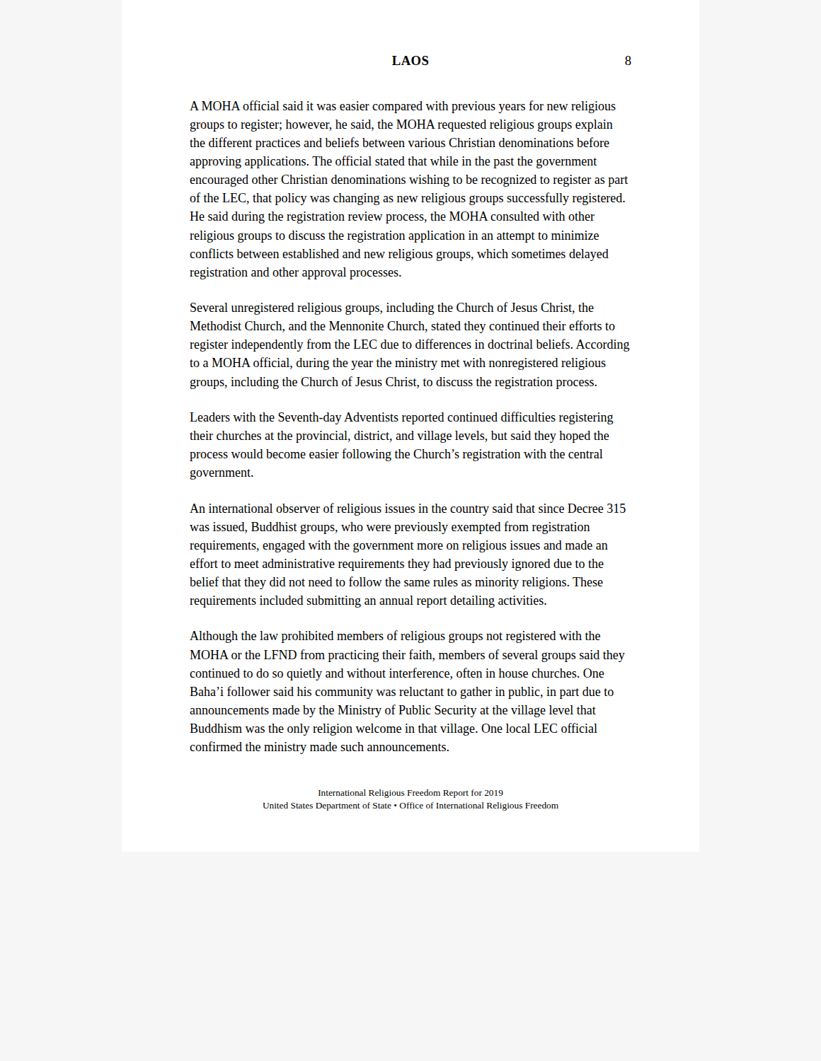LAOS 8
A MOHA official said it was easier compared with previous years for new religious groups to register; however, he said, the MOHA requested religious groups explain the different practices and beliefs between various Christian denominations before approving applications. The official stated that while in the past the government encouraged other Christian denominations wishing to be recognized to register as part of the LEC, that policy was changing as new religious groups successfully registered. He said during the registration review process, the MOHA consulted with other religious groups to discuss the registration application in an attempt to minimize conflicts between established and new religious groups, which sometimes delayed registration and other approval processes.
Several unregistered religious groups, including the Church of Jesus Christ, the Methodist Church, and the Mennonite Church, stated they continued their efforts to register independently from the LEC due to differences in doctrinal beliefs. According to a MOHA official, during the year the ministry met with nonregistered religious groups, including the Church of Jesus Christ, to discuss the registration process.
Leaders with the Seventh-day Adventists reported continued difficulties registering their churches at the provincial, district, and village levels, but said they hoped the process would become easier following the Church’s registration with the central government.
An international observer of religious issues in the country said that since Decree 315 was issued, Buddhist groups, who were previously exempted from registration requirements, engaged with the government more on religious issues and made an effort to meet administrative requirements they had previously ignored due to the belief that they did not need to follow the same rules as minority religions. These requirements included submitting an annual report detailing activities.
Although the law prohibited members of religious groups not registered with the MOHA or the LFND from practicing their faith, members of several groups said they continued to do so quietly and without interference, often in house churches. One Baha’i follower said his community was reluctant to gather in public, in part due to announcements made by the Ministry of Public Security at the village level that Buddhism was the only religion welcome in that village. One local LEC official confirmed the ministry made such announcements.
International Religious Freedom Report for 2019
United States Department of State • Office of International Religious Freedom